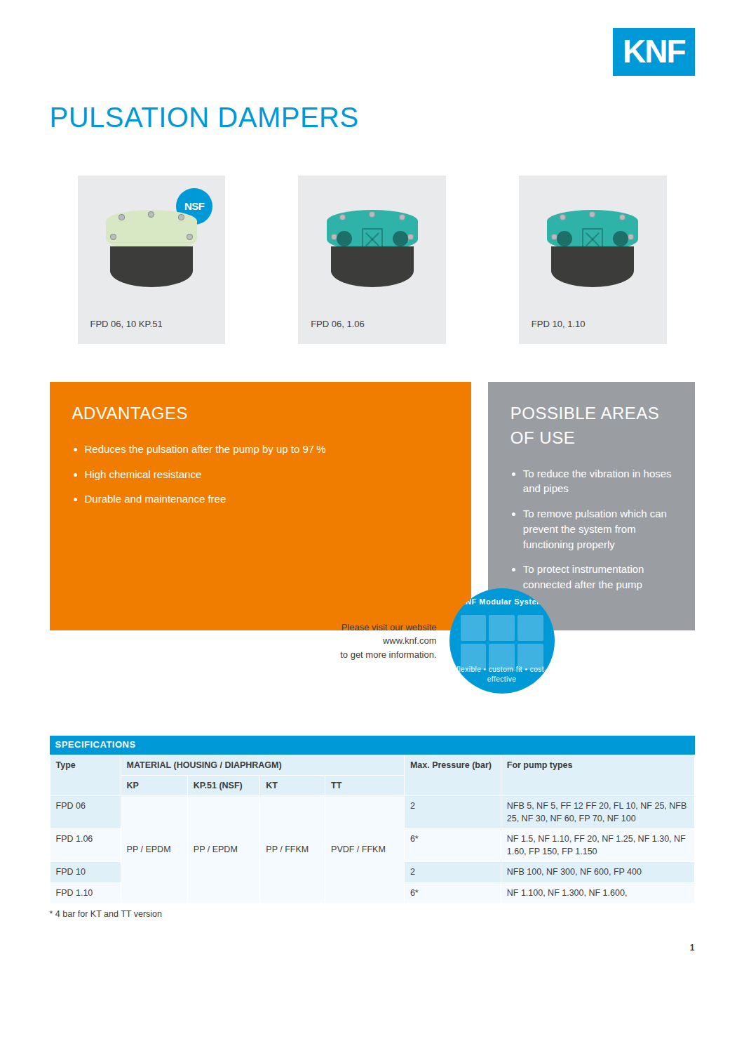KNF
PULSATION DAMPERS
NSF
FPD 06, 10 KP.51
FPD 06, 1.06
FPD 10, 1.10
ADVANTAGES
Reduces the pulsation after the pump by up to 97 %
High chemical resistance
Durable and maintenance free
POSSIBLE AREAS OF USE
To reduce the vibration in hoses and pipes
To remove pulsation which can prevent the system from functioning properly
To protect instrumentation connected after the pump
Please visit our website
www.knf.com
to get more information.
KNF Modular System
flexible • custom-fit • cost-effective
SPECIFICATIONS
| Type | MATERIAL (HOUSING / DIAPHRAGM) | Max. Pressure (bar) | For pump types |
| --- | --- | --- | --- |
| KP | KP.51 (NSF) | KT | TT |
| FPD 06 | PP / EPDM | PP / EPDM | PP / FFKM | PVDF / FFKM | 2 | NFB 5, NF 5, FF 12 FF 20, FL 10, NF 25, NFB 25, NF 30, NF 60, FP 70, NF 100 |
| FPD 1.06 | 6* | NF 1.5, NF 1.10, FF 20, NF 1.25, NF 1.30, NF 1.60, FP 150, FP 1.150 |
| FPD 10 | 2 | NFB 100, NF 300, NF 600, FP 400 |
| FPD 1.10 | 6* | NF 1.100, NF 1.300, NF 1.600, |
* 4 bar for KT and TT version
1